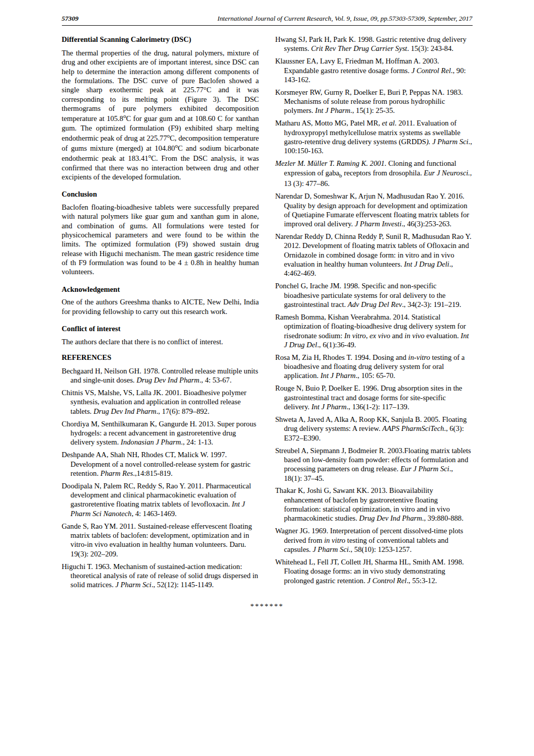57309 International Journal of Current Research, Vol. 9, Issue, 09, pp.57303-57309, September, 2017
Differential Scanning Calorimetry (DSC)
The thermal properties of the drug, natural polymers, mixture of drug and other excipients are of important interest, since DSC can help to determine the interaction among different components of the formulations. The DSC curve of pure Baclofen showed a single sharp exothermic peak at 225.77°C and it was corresponding to its melting point (Figure 3). The DSC thermograms of pure polymers exhibited decomposition temperature at 105.8oC for guar gum and at 108.60 C for xanthan gum. The optimized formulation (F9) exhibited sharp melting endothermic peak of drug at 225.77oC, decomposition temperature of gums mixture (merged) at 104.80oC and sodium bicarbonate endothermic peak at 183.41oC. From the DSC analysis, it was confirmed that there was no interaction between drug and other excipients of the developed formulation.
Conclusion
Baclofen floating-bioadhesive tablets were successfully prepared with natural polymers like guar gum and xanthan gum in alone, and combination of gums. All formulations were tested for physicochemical parameters and were found to be within the limits. The optimized formulation (F9) showed sustain drug release with Higuchi mechanism. The mean gastric residence time of th F9 formulation was found to be 4 ± 0.8h in healthy human volunteers.
Acknowledgement
One of the authors Greeshma thanks to AICTE, New Delhi, India for providing fellowship to carry out this research work.
Conflict of interest
The authors declare that there is no conflict of interest.
REFERENCES
Bechgaard H, Neilson GH. 1978. Controlled release multiple units and single-unit doses. Drug Dev Ind Pharm., 4: 53-67.
Chitnis VS, Malshe, VS, Lalla JK. 2001. Bioadhesive polymer synthesis, evaluation and application in controlled release tablets. Drug Dev Ind Pharm., 17(6): 879–892.
Chordiya M, Senthilkumaran K, Gangurde H. 2013. Super porous hydrogels: a recent advancement in gastroretentive drug delivery system. Indonasian J Pharm., 24: 1-13.
Deshpande AA, Shah NH, Rhodes CT, Malick W. 1997. Development of a novel controlled-release system for gastric retention. Pharm Res.,14:815-819.
Doodipala N, Palem RC, Reddy S, Rao Y. 2011. Pharmaceutical development and clinical pharmacokinetic evaluation of gastroretentive floating matrix tablets of levofloxacin. Int J Pharm Sci Nanotech, 4: 1463-1469.
Gande S, Rao YM. 2011. Sustained-release effervescent floating matrix tablets of baclofen: development, optimization and in vitro-in vivo evaluation in healthy human volunteers. Daru. 19(3): 202–209.
Higuchi T. 1963. Mechanism of sustained-action medication: theoretical analysis of rate of release of solid drugs dispersed in solid matrices. J Pharm Sci., 52(12): 1145-1149.
Hwang SJ, Park H, Park K. 1998. Gastric retentive drug delivery systems. Crit Rev Ther Drug Carrier Syst. 15(3): 243-84.
Klaussner EA, Lavy E, Friedman M, Hoffman A. 2003. Expandable gastro retentive dosage forms. J Control Rel., 90: 143-162.
Korsmeyer RW, Gurny R, Doelker E, Buri P, Peppas NA. 1983. Mechanisms of solute release from porous hydrophilic polymers. Int J Pharm., 15(1): 25-35.
Matharu AS, Motto MG, Patel MR, et al. 2011. Evaluation of hydroxypropyl methylcellulose matrix systems as swellable gastro-retentive drug delivery systems (GRDDS). J Pharm Sci., 100:150-163.
Mezler M. Müller T. Raming K. 2001. Cloning and functional expression of gabab receptors from drosophila. Eur J Neurosci., 13 (3): 477–86.
Narendar D, Someshwar K, Arjun N, Madhusudan Rao Y. 2016. Quality by design approach for development and optimization of Quetiapine Fumarate effervescent floating matrix tablets for improved oral delivery. J Pharm Investi., 46(3):253-263.
Narendar Reddy D, Chinna Reddy P, Sunil R, Madhusudan Rao Y. 2012. Development of floating matrix tablets of Ofloxacin and Ornidazole in combined dosage form: in vitro and in vivo evaluation in healthy human volunteers. Int J Drug Deli., 4:462-469.
Ponchel G, Irache JM. 1998. Specific and non-specific bioadhesive particulate systems for oral delivery to the gastrointestinal tract. Adv Drug Del Rev., 34(2-3): 191–219.
Ramesh Bomma, Kishan Veerabrahma. 2014. Statistical optimization of floating-bioadhesive drug delivery system for risedronate sodium: In vitro, ex vivo and in vivo evaluation. Int J Drug Del., 6(1):36-49.
Rosa M, Zia H, Rhodes T. 1994. Dosing and in-vitro testing of a bioadhesive and floating drug delivery system for oral application. Int J Pharm., 105: 65-70.
Rouge N, Buio P, Doelker E. 1996. Drug absorption sites in the gastrointestinal tract and dosage forms for site-specific delivery. Int J Pharm., 136(1-2): 117–139.
Shweta A, Javed A, Alka A, Roop KK, Sanjula B. 2005. Floating drug delivery systems: A review. AAPS PharmSciTech., 6(3): E372–E390.
Streubel A, Siepmann J, Bodmeier R. 2003.Floating matrix tablets based on low-density foam powder: effects of formulation and processing parameters on drug release. Eur J Pharm Sci., 18(1): 37–45.
Thakar K, Joshi G, Sawant KK. 2013. Bioavailability enhancement of baclofen by gastroretentive floating formulation: statistical optimization, in vitro and in vivo pharmacokinetic studies. Drug Dev Ind Pharm., 39:880-888.
Wagner JG. 1969. Interpretation of percent dissolved-time plots derived from in vitro testing of conventional tablets and capsules. J Pharm Sci., 58(10): 1253-1257.
Whitehead L, Fell JT, Collett JH, Sharma HL, Smith AM. 1998. Floating dosage forms: an in vivo study demonstrating prolonged gastric retention. J Control Rel., 55:3-12.
*******